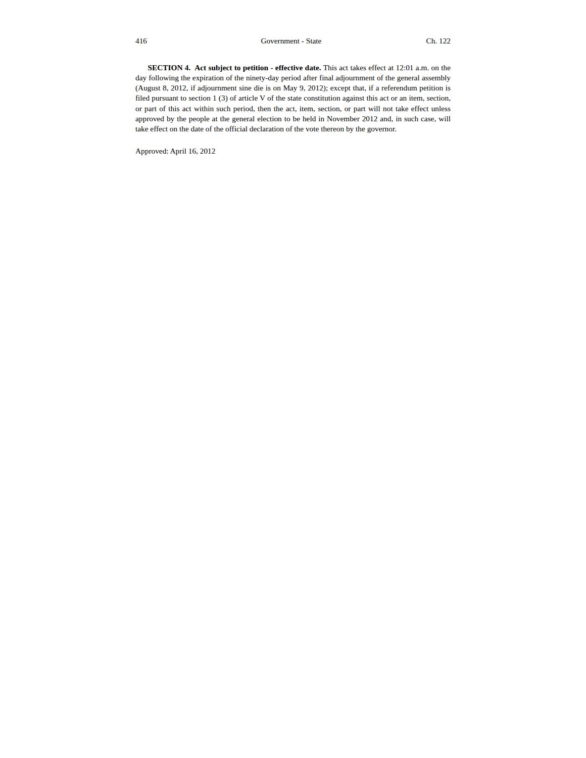416 Government - State Ch. 122
SECTION 4. Act subject to petition - effective date. This act takes effect at 12:01 a.m. on the day following the expiration of the ninety-day period after final adjournment of the general assembly (August 8, 2012, if adjournment sine die is on May 9, 2012); except that, if a referendum petition is filed pursuant to section 1 (3) of article V of the state constitution against this act or an item, section, or part of this act within such period, then the act, item, section, or part will not take effect unless approved by the people at the general election to be held in November 2012 and, in such case, will take effect on the date of the official declaration of the vote thereon by the governor.
Approved: April 16, 2012